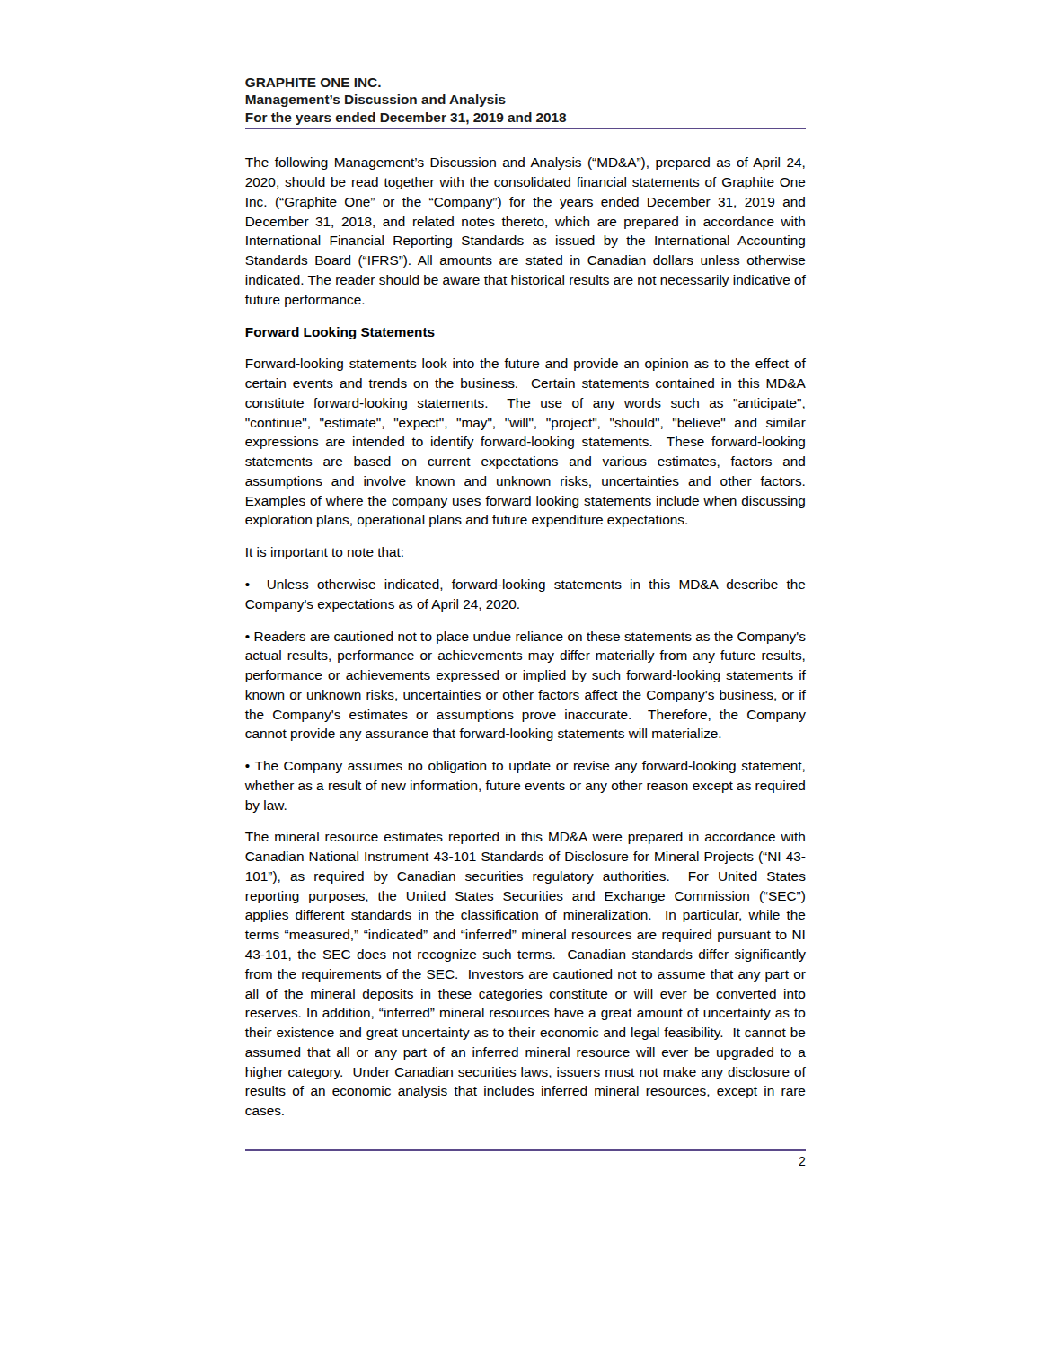GRAPHITE ONE INC.
Management’s Discussion and Analysis
For the years ended December 31, 2019 and 2018
The following Management’s Discussion and Analysis (“MD&A”), prepared as of April 24, 2020, should be read together with the consolidated financial statements of Graphite One Inc. (“Graphite One” or the “Company”) for the years ended December 31, 2019 and December 31, 2018, and related notes thereto, which are prepared in accordance with International Financial Reporting Standards as issued by the International Accounting Standards Board (“IFRS”). All amounts are stated in Canadian dollars unless otherwise indicated. The reader should be aware that historical results are not necessarily indicative of future performance.
Forward Looking Statements
Forward-looking statements look into the future and provide an opinion as to the effect of certain events and trends on the business. Certain statements contained in this MD&A constitute forward-looking statements. The use of any words such as "anticipate", "continue", "estimate", "expect", "may", "will", "project", "should", "believe" and similar expressions are intended to identify forward-looking statements. These forward-looking statements are based on current expectations and various estimates, factors and assumptions and involve known and unknown risks, uncertainties and other factors. Examples of where the company uses forward looking statements include when discussing exploration plans, operational plans and future expenditure expectations.
It is important to note that:
• Unless otherwise indicated, forward-looking statements in this MD&A describe the Company's expectations as of April 24, 2020.
• Readers are cautioned not to place undue reliance on these statements as the Company's actual results, performance or achievements may differ materially from any future results, performance or achievements expressed or implied by such forward-looking statements if known or unknown risks, uncertainties or other factors affect the Company's business, or if the Company's estimates or assumptions prove inaccurate. Therefore, the Company cannot provide any assurance that forward-looking statements will materialize.
• The Company assumes no obligation to update or revise any forward-looking statement, whether as a result of new information, future events or any other reason except as required by law.
The mineral resource estimates reported in this MD&A were prepared in accordance with Canadian National Instrument 43-101 Standards of Disclosure for Mineral Projects (“NI 43-101”), as required by Canadian securities regulatory authorities. For United States reporting purposes, the United States Securities and Exchange Commission (“SEC”) applies different standards in the classification of mineralization. In particular, while the terms “measured,” “indicated” and “inferred” mineral resources are required pursuant to NI 43-101, the SEC does not recognize such terms. Canadian standards differ significantly from the requirements of the SEC. Investors are cautioned not to assume that any part or all of the mineral deposits in these categories constitute or will ever be converted into reserves. In addition, “inferred” mineral resources have a great amount of uncertainty as to their existence and great uncertainty as to their economic and legal feasibility. It cannot be assumed that all or any part of an inferred mineral resource will ever be upgraded to a higher category. Under Canadian securities laws, issuers must not make any disclosure of results of an economic analysis that includes inferred mineral resources, except in rare cases.
2